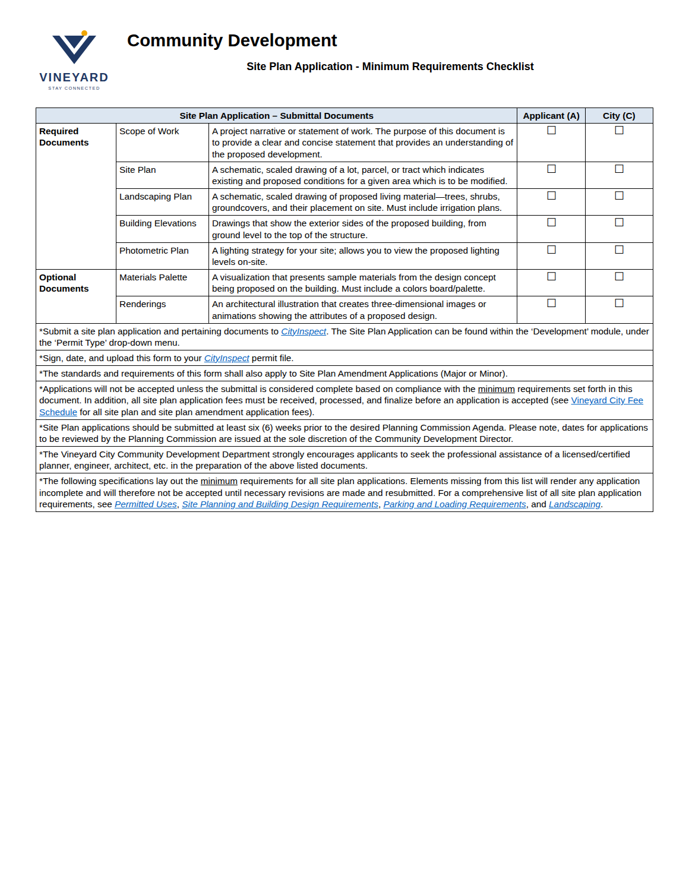VINEYARD
STAY CONNECTED
Community Development
Site Plan Application - Minimum Requirements Checklist
| Site Plan Application – Submittal Documents | Applicant (A) | City (C) |
| --- | --- | --- |
| Required Documents | Scope of Work | A project narrative or statement of work. The purpose of this document is to provide a clear and concise statement that provides an understanding of the proposed development. | ☐ | ☐ |
| Site Plan | A schematic, scaled drawing of a lot, parcel, or tract which indicates existing and proposed conditions for a given area which is to be modified. | ☐ | ☐ |
| Landscaping Plan | A schematic, scaled drawing of proposed living material—trees, shrubs, groundcovers, and their placement on site. Must include irrigation plans. | ☐ | ☐ |
| Building Elevations | Drawings that show the exterior sides of the proposed building, from ground level to the top of the structure. | ☐ | ☐ |
| Photometric Plan | A lighting strategy for your site; allows you to view the proposed lighting levels on-site. | ☐ | ☐ |
| Optional Documents | Materials Palette | A visualization that presents sample materials from the design concept being proposed on the building. Must include a colors board/palette. | ☐ | ☐ |
| Renderings | An architectural illustration that creates three-dimensional images or animations showing the attributes of a proposed design. | ☐ | ☐ |
| *Submit a site plan application and pertaining documents to CityInspect . The Site Plan Application can be found within the ‘Development’ module, under the ‘Permit Type’ drop-down menu. |
| *Sign, date, and upload this form to your CityInspect permit file. |
| *The standards and requirements of this form shall also apply to Site Plan Amendment Applications (Major or Minor). |
| *Applications will not be accepted unless the submittal is considered complete based on compliance with the minimum requirements set forth in this document. In addition, all site plan application fees must be received, processed, and finalize before an application is accepted (see Vineyard City Fee Schedule for all site plan and site plan amendment application fees). |
| *Site Plan applications should be submitted at least six (6) weeks prior to the desired Planning Commission Agenda. Please note, dates for applications to be reviewed by the Planning Commission are issued at the sole discretion of the Community Development Director. |
| *The Vineyard City Community Development Department strongly encourages applicants to seek the professional assistance of a licensed/certified planner, engineer, architect, etc. in the preparation of the above listed documents. |
| *The following specifications lay out the minimum requirements for all site plan applications. Elements missing from this list will render any application incomplete and will therefore not be accepted until necessary revisions are made and resubmitted. For a comprehensive list of all site plan application requirements, see Permitted Uses , Site Planning and Building Design Requirements , Parking and Loading Requirements , and Landscaping . |